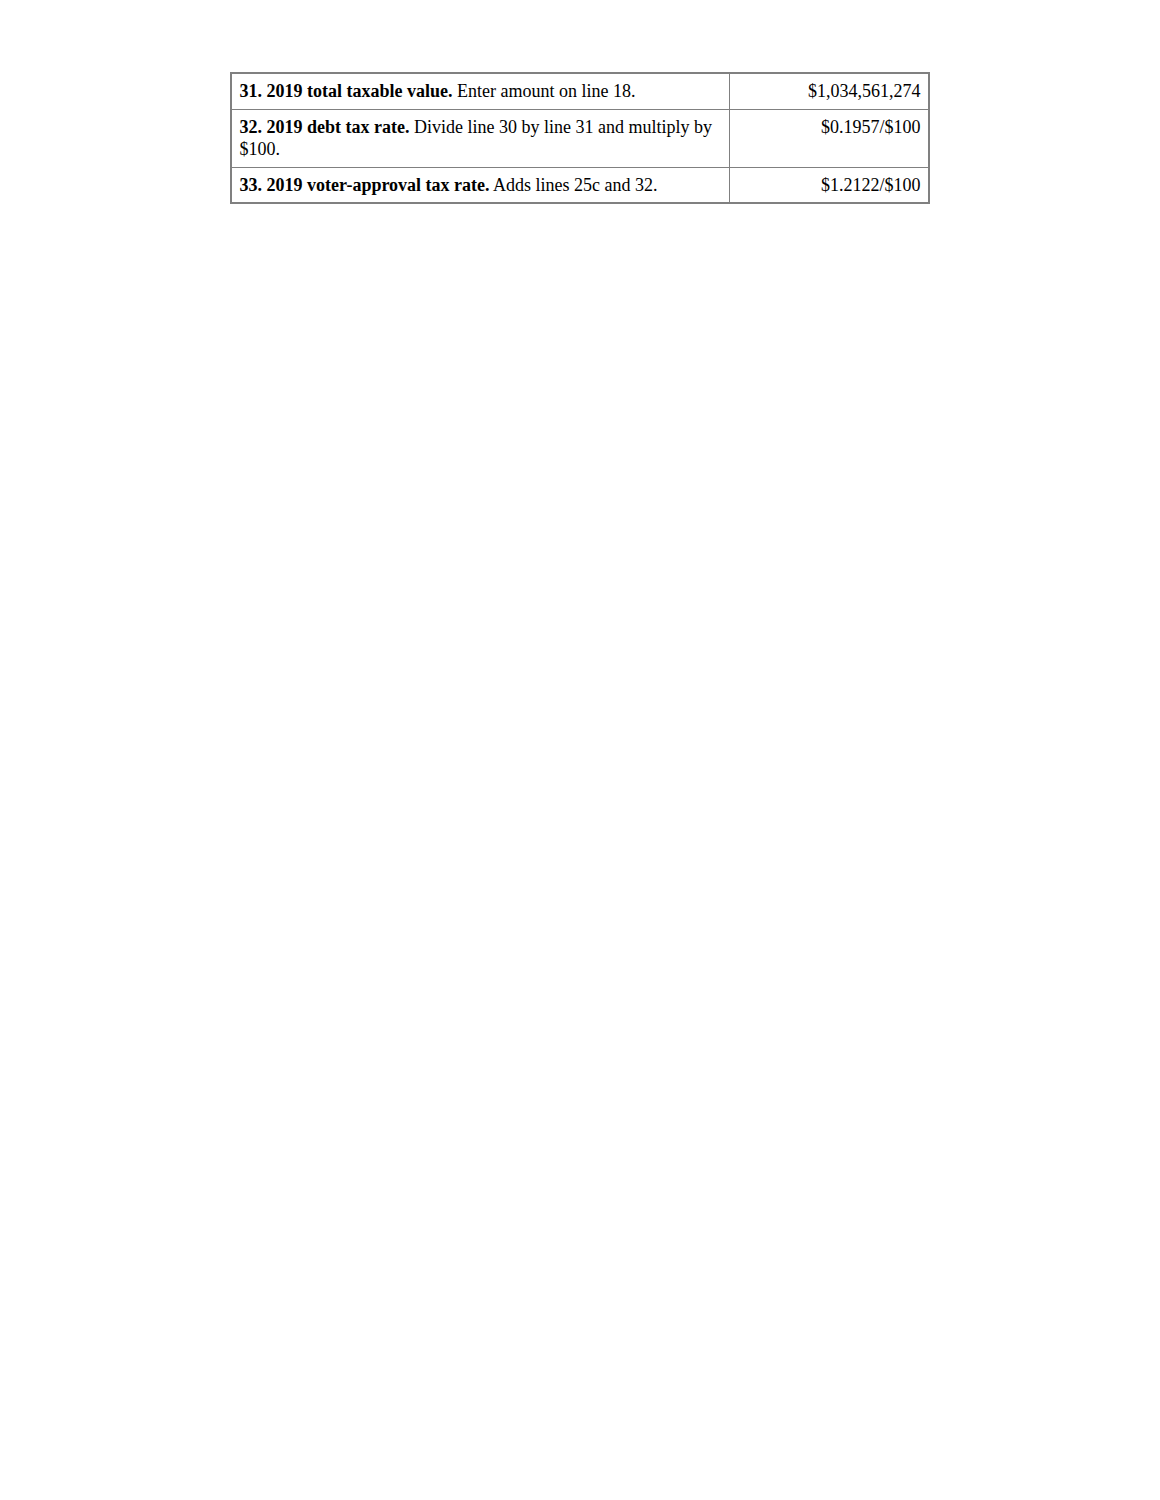| 31. 2019 total taxable value. Enter amount on line 18. | $1,034,561,274 |
| 32. 2019 debt tax rate. Divide line 30 by line 31 and multiply by $100. | $0.1957/$100 |
| 33. 2019 voter-approval tax rate. Adds lines 25c and 32. | $1.2122/$100 |